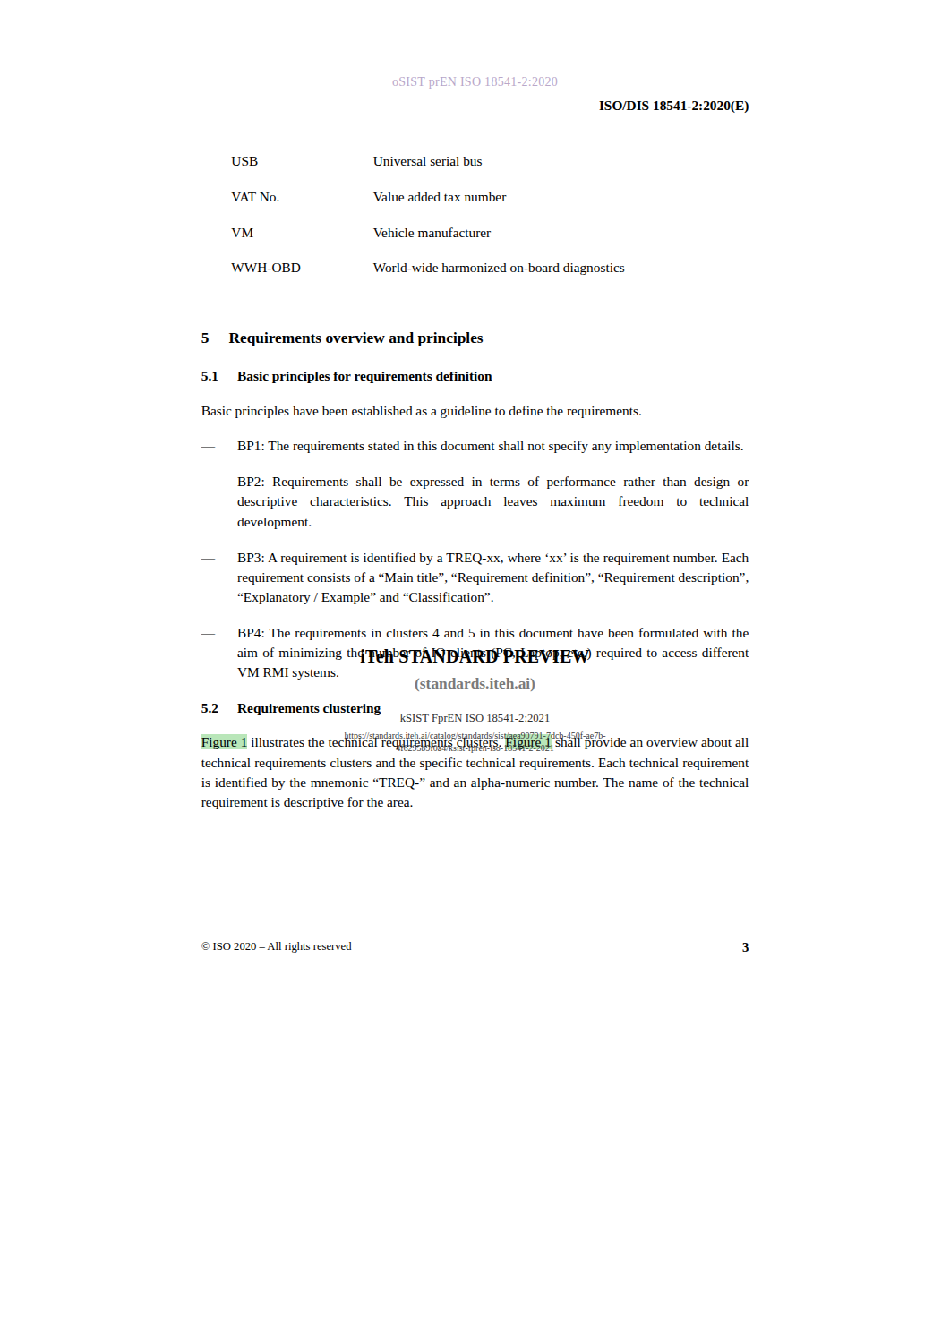oSIST prEN ISO 18541-2:2020
ISO/DIS 18541-2:2020(E)
| USB | Universal serial bus |
| VAT No. | Value added tax number |
| VM | Vehicle manufacturer |
| WWH-OBD | World-wide harmonized on-board diagnostics |
5 Requirements overview and principles
5.1 Basic principles for requirements definition
Basic principles have been established as a guideline to define the requirements.
BP1: The requirements stated in this document shall not specify any implementation details.
BP2: Requirements shall be expressed in terms of performance rather than design or descriptive characteristics. This approach leaves maximum freedom to technical development.
BP3: A requirement is identified by a TREQ-xx, where ‘xx’ is the requirement number. Each requirement consists of a “Main title”, “Requirement definition”, “Requirement description”, “Explanatory / Example” and “Classification”.
BP4: The requirements in clusters 4 and 5 in this document have been formulated with the aim of minimizing the number of IO clients (PC, Laptop, etc.) required to access different VM RMI systems.
iTeh STANDARD PREVIEW
(standards.iteh.ai)
kSIST FprEN ISO 18541-2:2021
https://standards.iteh.ai/catalog/standards/sist/aea90791-7dcb-450f-ae7b-
4f6295b9f0a4/ksist-fpren-iso-18541-2-2021
5.2 Requirements clustering
Figure 1 illustrates the technical requirements clusters. Figure 1 shall provide an overview about all technical requirements clusters and the specific technical requirements. Each technical requirement is identified by the mnemonic “TREQ-” and an alpha-numeric number. The name of the technical requirement is descriptive for the area.
© ISO 2020 – All rights reserved 3